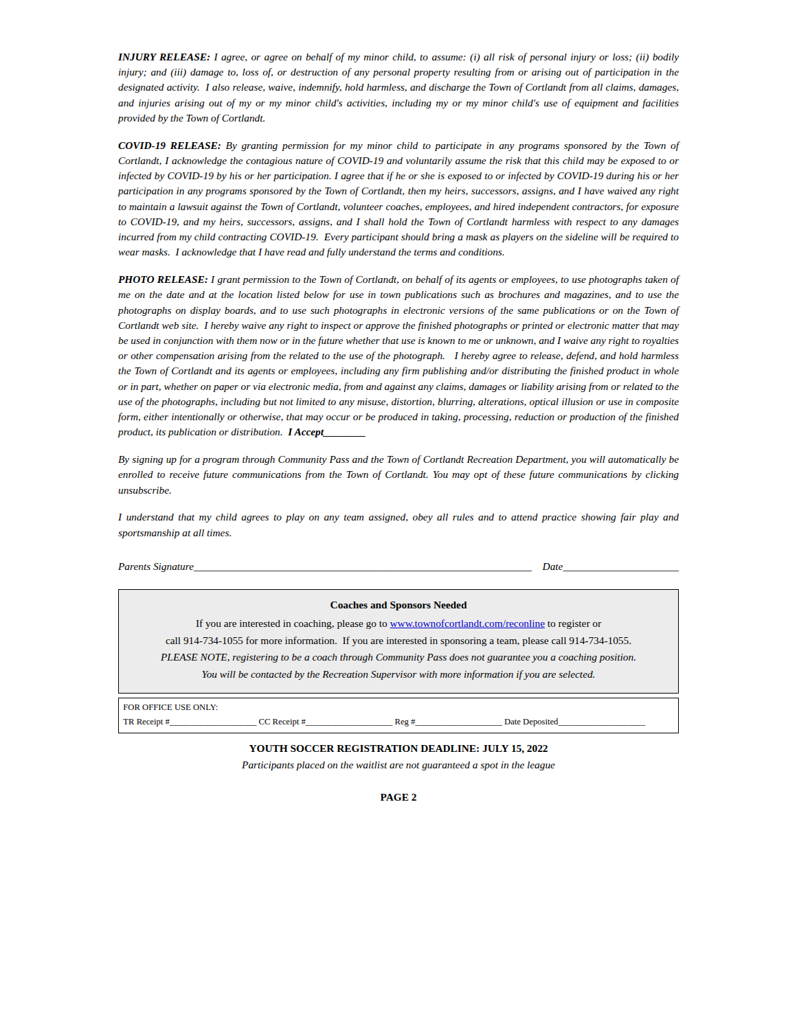INJURY RELEASE: I agree, or agree on behalf of my minor child, to assume: (i) all risk of personal injury or loss; (ii) bodily injury; and (iii) damage to, loss of, or destruction of any personal property resulting from or arising out of participation in the designated activity. I also release, waive, indemnify, hold harmless, and discharge the Town of Cortlandt from all claims, damages, and injuries arising out of my or my minor child's activities, including my or my minor child's use of equipment and facilities provided by the Town of Cortlandt.
COVID-19 RELEASE: By granting permission for my minor child to participate in any programs sponsored by the Town of Cortlandt, I acknowledge the contagious nature of COVID-19 and voluntarily assume the risk that this child may be exposed to or infected by COVID-19 by his or her participation. I agree that if he or she is exposed to or infected by COVID-19 during his or her participation in any programs sponsored by the Town of Cortlandt, then my heirs, successors, assigns, and I have waived any right to maintain a lawsuit against the Town of Cortlandt, volunteer coaches, employees, and hired independent contractors, for exposure to COVID-19, and my heirs, successors, assigns, and I shall hold the Town of Cortlandt harmless with respect to any damages incurred from my child contracting COVID-19. Every participant should bring a mask as players on the sideline will be required to wear masks. I acknowledge that I have read and fully understand the terms and conditions.
PHOTO RELEASE: I grant permission to the Town of Cortlandt, on behalf of its agents or employees, to use photographs taken of me on the date and at the location listed below for use in town publications such as brochures and magazines, and to use the photographs on display boards, and to use such photographs in electronic versions of the same publications or on the Town of Cortlandt web site. I hereby waive any right to inspect or approve the finished photographs or printed or electronic matter that may be used in conjunction with them now or in the future whether that use is known to me or unknown, and I waive any right to royalties or other compensation arising from the related to the use of the photograph. I hereby agree to release, defend, and hold harmless the Town of Cortlandt and its agents or employees, including any firm publishing and/or distributing the finished product in whole or in part, whether on paper or via electronic media, from and against any claims, damages or liability arising from or related to the use of the photographs, including but not limited to any misuse, distortion, blurring, alterations, optical illusion or use in composite form, either intentionally or otherwise, that may occur or be produced in taking, processing, reduction or production of the finished product, its publication or distribution. I Accept________
By signing up for a program through Community Pass and the Town of Cortlandt Recreation Department, you will automatically be enrolled to receive future communications from the Town of Cortlandt. You may opt of these future communications by clicking unsubscribe.
I understand that my child agrees to play on any team assigned, obey all rules and to attend practice showing fair play and sportsmanship at all times.
Parents Signature_______________________________________________________________________ Date______________________
Coaches and Sponsors Needed
If you are interested in coaching, please go to www.townofcortlandt.com/reconline to register or
call 914-734-1055 for more information. If you are interested in sponsoring a team, please call 914-734-1055.
PLEASE NOTE, registering to be a coach through Community Pass does not guarantee you a coaching position.
You will be contacted by the Recreation Supervisor with more information if you are selected.
FOR OFFICE USE ONLY:
TR Receipt #____________________ CC Receipt #____________________ Reg #____________________ Date Deposited____________________
YOUTH SOCCER REGISTRATION DEADLINE: JULY 15, 2022
Participants placed on the waitlist are not guaranteed a spot in the league
PAGE 2